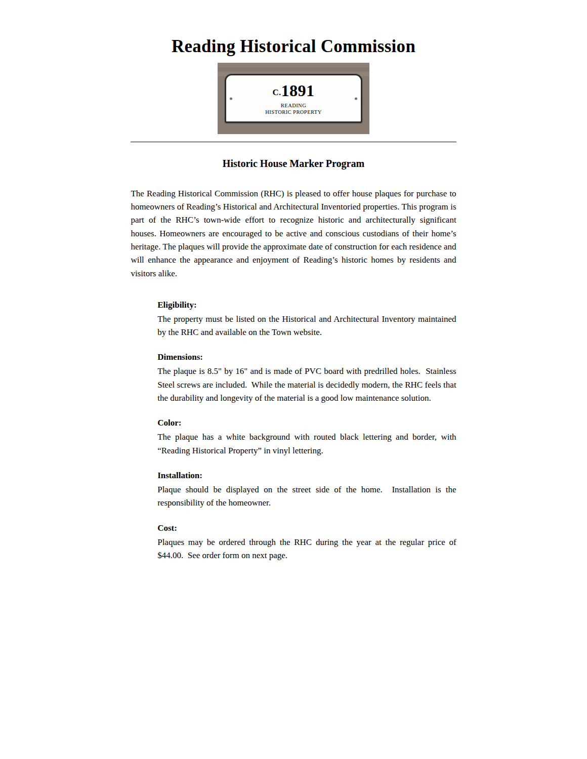Reading Historical Commission
C. 1891
Reading
Historic Property
Historic House Marker Program
The Reading Historical Commission (RHC) is pleased to offer house plaques for purchase to homeowners of Reading’s Historical and Architectural Inventoried properties. This program is part of the RHC’s town-wide effort to recognize historic and architecturally significant houses. Homeowners are encouraged to be active and conscious custodians of their home’s heritage. The plaques will provide the approximate date of construction for each residence and will enhance the appearance and enjoyment of Reading’s historic homes by residents and visitors alike.
Eligibility:
The property must be listed on the Historical and Architectural Inventory maintained by the RHC and available on the Town website.
Dimensions:
The plaque is 8.5" by 16" and is made of PVC board with predrilled holes. Stainless Steel screws are included. While the material is decidedly modern, the RHC feels that the durability and longevity of the material is a good low maintenance solution.
Color:
The plaque has a white background with routed black lettering and border, with “Reading Historical Property” in vinyl lettering.
Installation:
Plaque should be displayed on the street side of the home. Installation is the responsibility of the homeowner.
Cost:
Plaques may be ordered through the RHC during the year at the regular price of $44.00. See order form on next page.